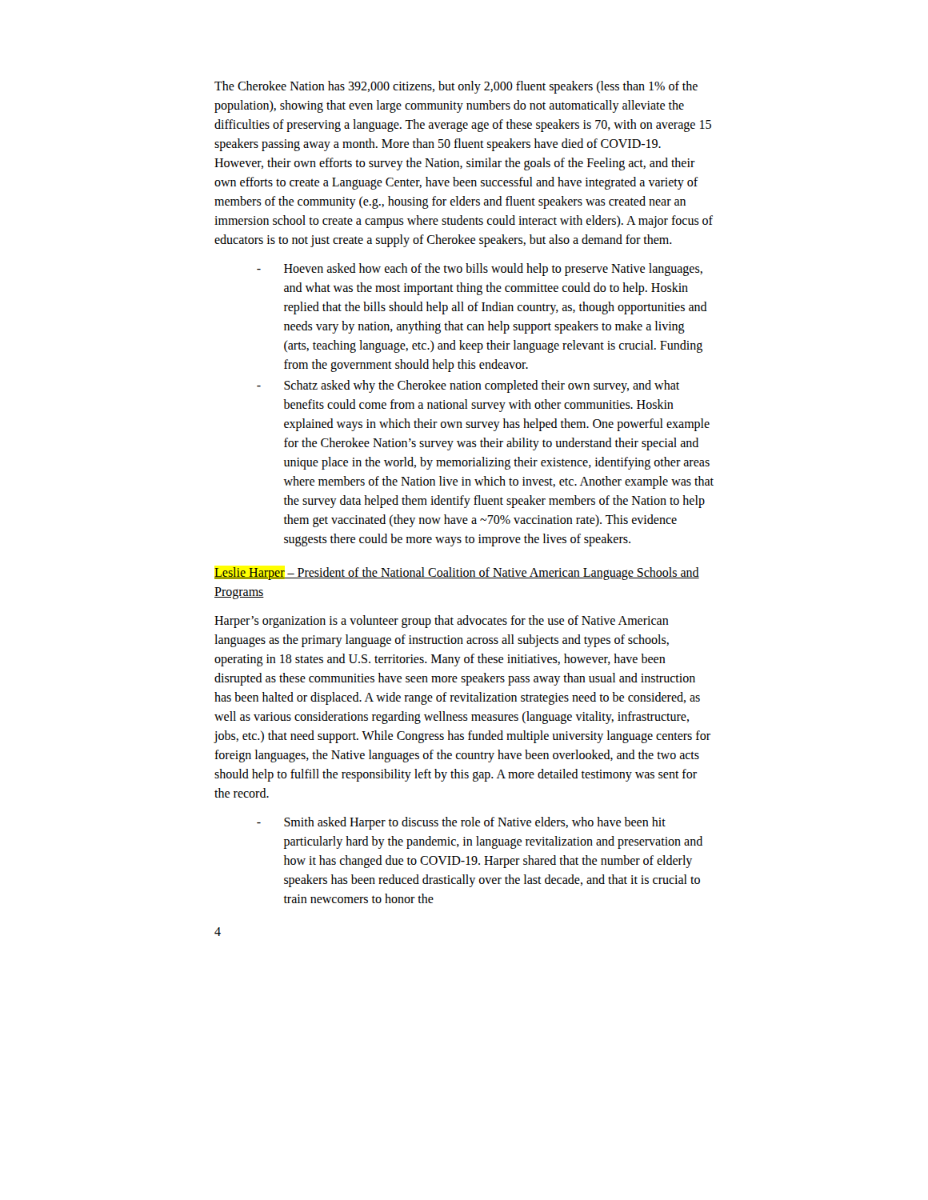The Cherokee Nation has 392,000 citizens, but only 2,000 fluent speakers (less than 1% of the population), showing that even large community numbers do not automatically alleviate the difficulties of preserving a language. The average age of these speakers is 70, with on average 15 speakers passing away a month. More than 50 fluent speakers have died of COVID-19. However, their own efforts to survey the Nation, similar the goals of the Feeling act, and their own efforts to create a Language Center, have been successful and have integrated a variety of members of the community (e.g., housing for elders and fluent speakers was created near an immersion school to create a campus where students could interact with elders). A major focus of educators is to not just create a supply of Cherokee speakers, but also a demand for them.
Hoeven asked how each of the two bills would help to preserve Native languages, and what was the most important thing the committee could do to help. Hoskin replied that the bills should help all of Indian country, as, though opportunities and needs vary by nation, anything that can help support speakers to make a living (arts, teaching language, etc.) and keep their language relevant is crucial. Funding from the government should help this endeavor.
Schatz asked why the Cherokee nation completed their own survey, and what benefits could come from a national survey with other communities. Hoskin explained ways in which their own survey has helped them. One powerful example for the Cherokee Nation’s survey was their ability to understand their special and unique place in the world, by memorializing their existence, identifying other areas where members of the Nation live in which to invest, etc. Another example was that the survey data helped them identify fluent speaker members of the Nation to help them get vaccinated (they now have a ~70% vaccination rate). This evidence suggests there could be more ways to improve the lives of speakers.
Leslie Harper – President of the National Coalition of Native American Language Schools and Programs
Harper’s organization is a volunteer group that advocates for the use of Native American languages as the primary language of instruction across all subjects and types of schools, operating in 18 states and U.S. territories. Many of these initiatives, however, have been disrupted as these communities have seen more speakers pass away than usual and instruction has been halted or displaced. A wide range of revitalization strategies need to be considered, as well as various considerations regarding wellness measures (language vitality, infrastructure, jobs, etc.) that need support. While Congress has funded multiple university language centers for foreign languages, the Native languages of the country have been overlooked, and the two acts should help to fulfill the responsibility left by this gap. A more detailed testimony was sent for the record.
Smith asked Harper to discuss the role of Native elders, who have been hit particularly hard by the pandemic, in language revitalization and preservation and how it has changed due to COVID-19. Harper shared that the number of elderly speakers has been reduced drastically over the last decade, and that it is crucial to train newcomers to honor the
4